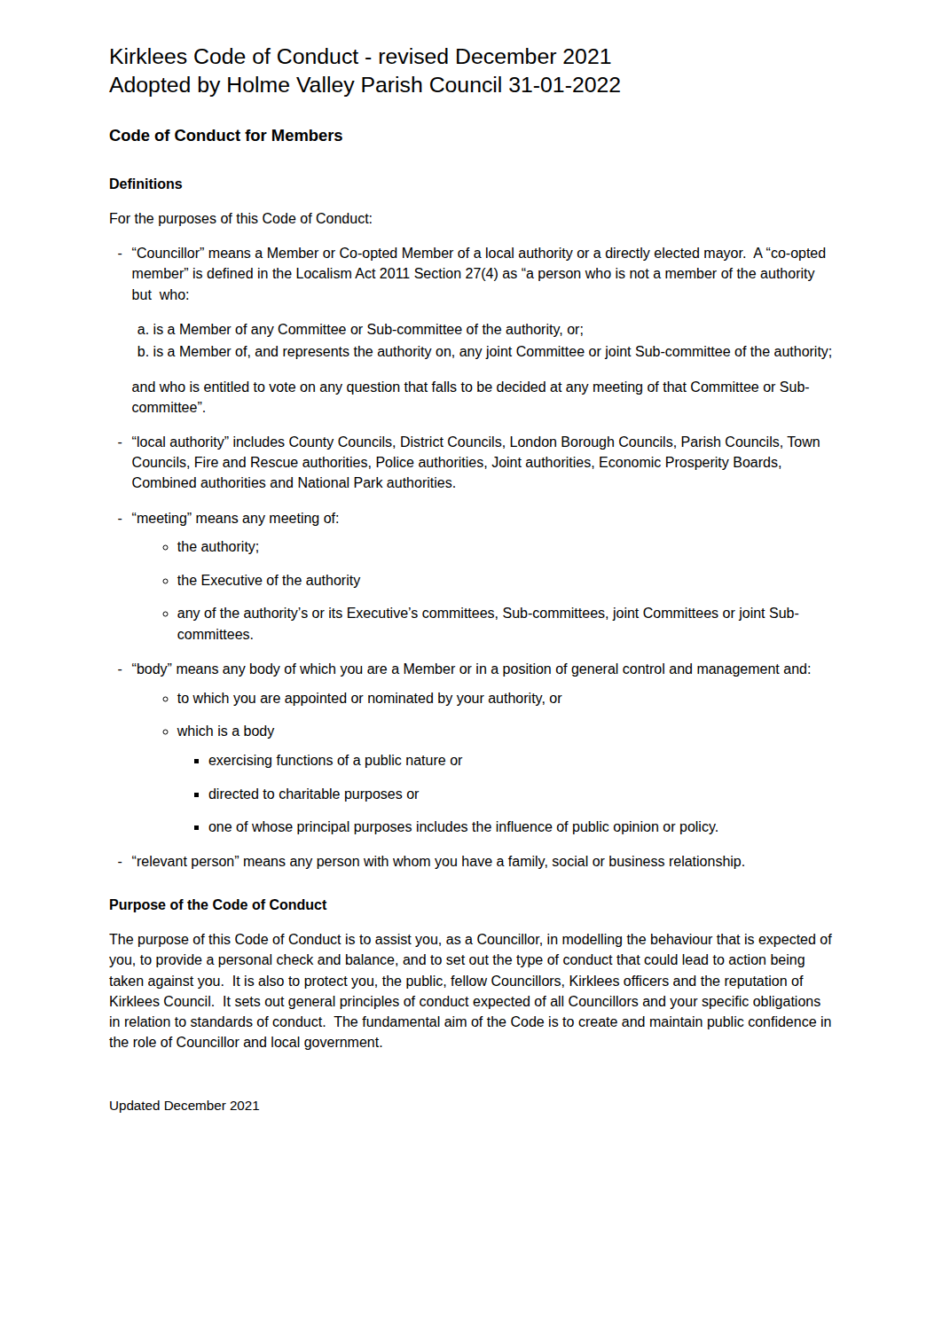Kirklees Code of Conduct - revised December 2021
Adopted by Holme Valley Parish Council 31-01-2022
Code of Conduct for Members
Definitions
For the purposes of this Code of Conduct:
“Councillor” means a Member or Co-opted Member of a local authority or a directly elected mayor. A “co-opted member” is defined in the Localism Act 2011 Section 27(4) as “a person who is not a member of the authority but who:
is a Member of any Committee or Sub-committee of the authority, or;
is a Member of, and represents the authority on, any joint Committee or joint Sub-committee of the authority;
and who is entitled to vote on any question that falls to be decided at any meeting of that Committee or Sub-committee”.
“local authority” includes County Councils, District Councils, London Borough Councils, Parish Councils, Town Councils, Fire and Rescue authorities, Police authorities, Joint authorities, Economic Prosperity Boards, Combined authorities and National Park authorities.
“meeting” means any meeting of:
the authority;
the Executive of the authority
any of the authority’s or its Executive’s committees, Sub-committees, joint Committees or joint Sub-committees.
“body” means any body of which you are a Member or in a position of general control and management and:
to which you are appointed or nominated by your authority, or
which is a body
exercising functions of a public nature or
directed to charitable purposes or
one of whose principal purposes includes the influence of public opinion or policy.
“relevant person” means any person with whom you have a family, social or business relationship.
Purpose of the Code of Conduct
The purpose of this Code of Conduct is to assist you, as a Councillor, in modelling the behaviour that is expected of you, to provide a personal check and balance, and to set out the type of conduct that could lead to action being taken against you. It is also to protect you, the public, fellow Councillors, Kirklees officers and the reputation of Kirklees Council. It sets out general principles of conduct expected of all Councillors and your specific obligations in relation to standards of conduct. The fundamental aim of the Code is to create and maintain public confidence in the role of Councillor and local government.
Updated December 2021